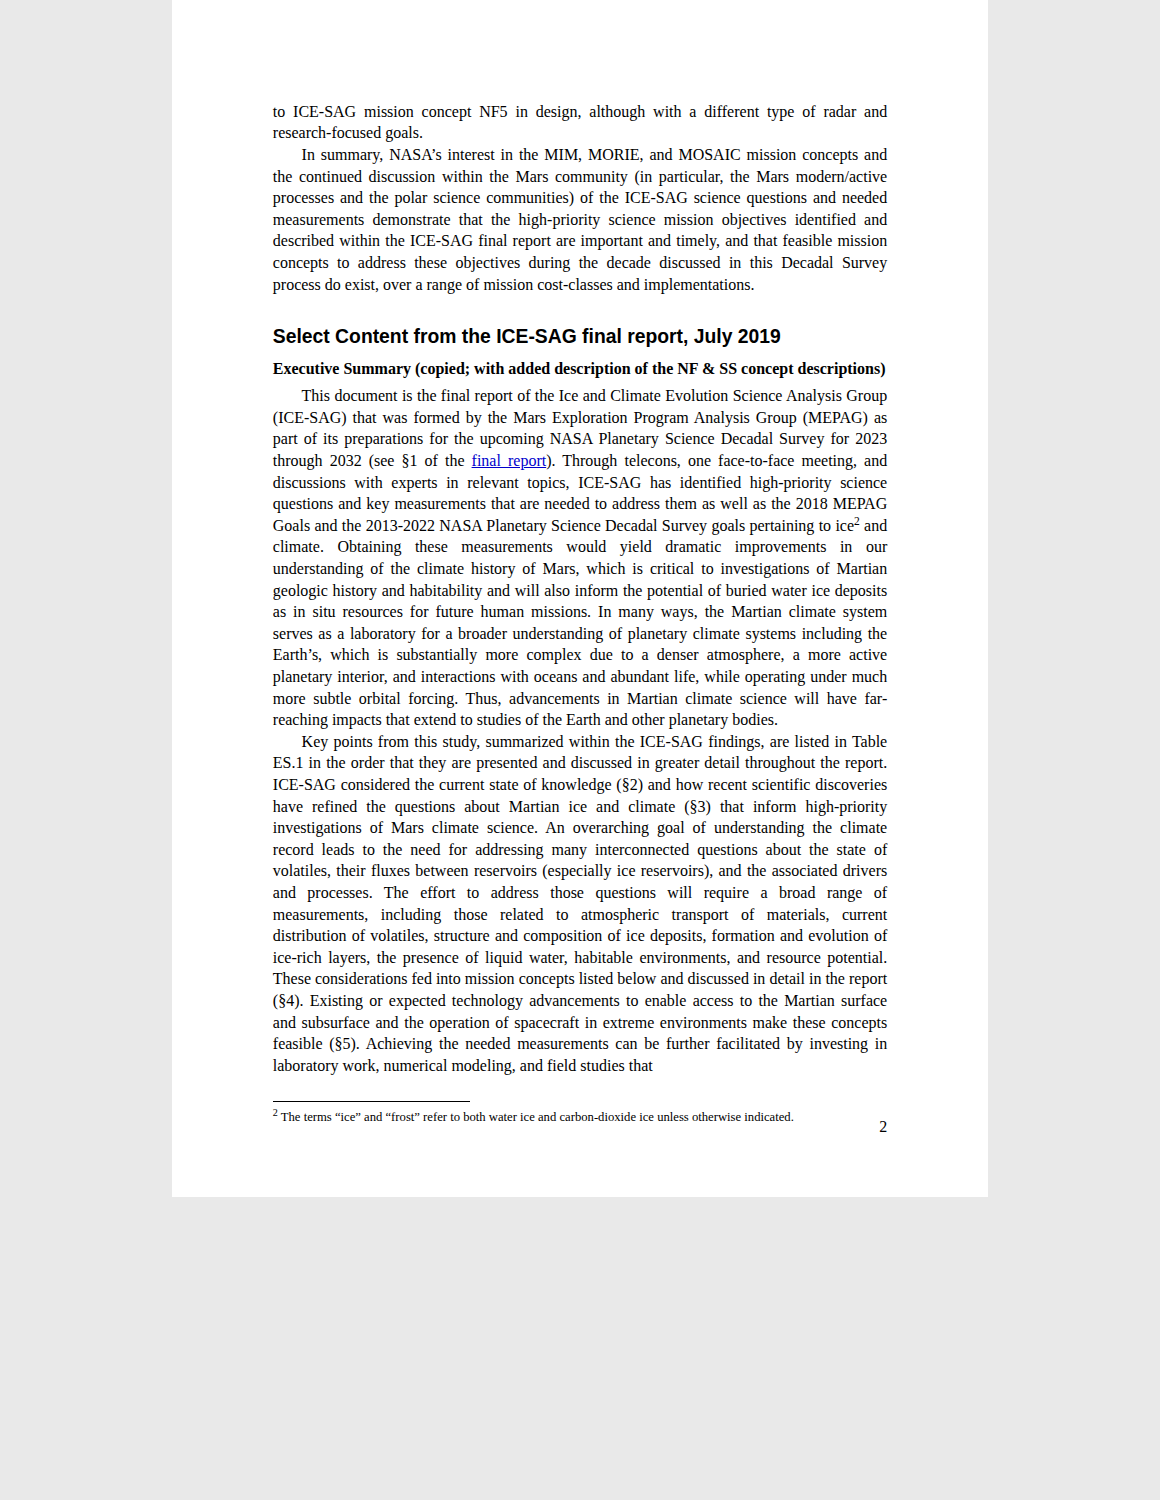to ICE-SAG mission concept NF5 in design, although with a different type of radar and research-focused goals.
In summary, NASA’s interest in the MIM, MORIE, and MOSAIC mission concepts and the continued discussion within the Mars community (in particular, the Mars modern/active processes and the polar science communities) of the ICE-SAG science questions and needed measurements demonstrate that the high-priority science mission objectives identified and described within the ICE-SAG final report are important and timely, and that feasible mission concepts to address these objectives during the decade discussed in this Decadal Survey process do exist, over a range of mission cost-classes and implementations.
Select Content from the ICE-SAG final report, July 2019
Executive Summary (copied; with added description of the NF & SS concept descriptions)
This document is the final report of the Ice and Climate Evolution Science Analysis Group (ICE-SAG) that was formed by the Mars Exploration Program Analysis Group (MEPAG) as part of its preparations for the upcoming NASA Planetary Science Decadal Survey for 2023 through 2032 (see §1 of the final report). Through telecons, one face-to-face meeting, and discussions with experts in relevant topics, ICE-SAG has identified high-priority science questions and key measurements that are needed to address them as well as the 2018 MEPAG Goals and the 2013-2022 NASA Planetary Science Decadal Survey goals pertaining to ice2 and climate. Obtaining these measurements would yield dramatic improvements in our understanding of the climate history of Mars, which is critical to investigations of Martian geologic history and habitability and will also inform the potential of buried water ice deposits as in situ resources for future human missions. In many ways, the Martian climate system serves as a laboratory for a broader understanding of planetary climate systems including the Earth’s, which is substantially more complex due to a denser atmosphere, a more active planetary interior, and interactions with oceans and abundant life, while operating under much more subtle orbital forcing. Thus, advancements in Martian climate science will have far-reaching impacts that extend to studies of the Earth and other planetary bodies.
Key points from this study, summarized within the ICE-SAG findings, are listed in Table ES.1 in the order that they are presented and discussed in greater detail throughout the report. ICE-SAG considered the current state of knowledge (§2) and how recent scientific discoveries have refined the questions about Martian ice and climate (§3) that inform high-priority investigations of Mars climate science. An overarching goal of understanding the climate record leads to the need for addressing many interconnected questions about the state of volatiles, their fluxes between reservoirs (especially ice reservoirs), and the associated drivers and processes. The effort to address those questions will require a broad range of measurements, including those related to atmospheric transport of materials, current distribution of volatiles, structure and composition of ice deposits, formation and evolution of ice-rich layers, the presence of liquid water, habitable environments, and resource potential. These considerations fed into mission concepts listed below and discussed in detail in the report (§4). Existing or expected technology advancements to enable access to the Martian surface and subsurface and the operation of spacecraft in extreme environments make these concepts feasible (§5). Achieving the needed measurements can be further facilitated by investing in laboratory work, numerical modeling, and field studies that
2 The terms “ice” and “frost” refer to both water ice and carbon-dioxide ice unless otherwise indicated.
2